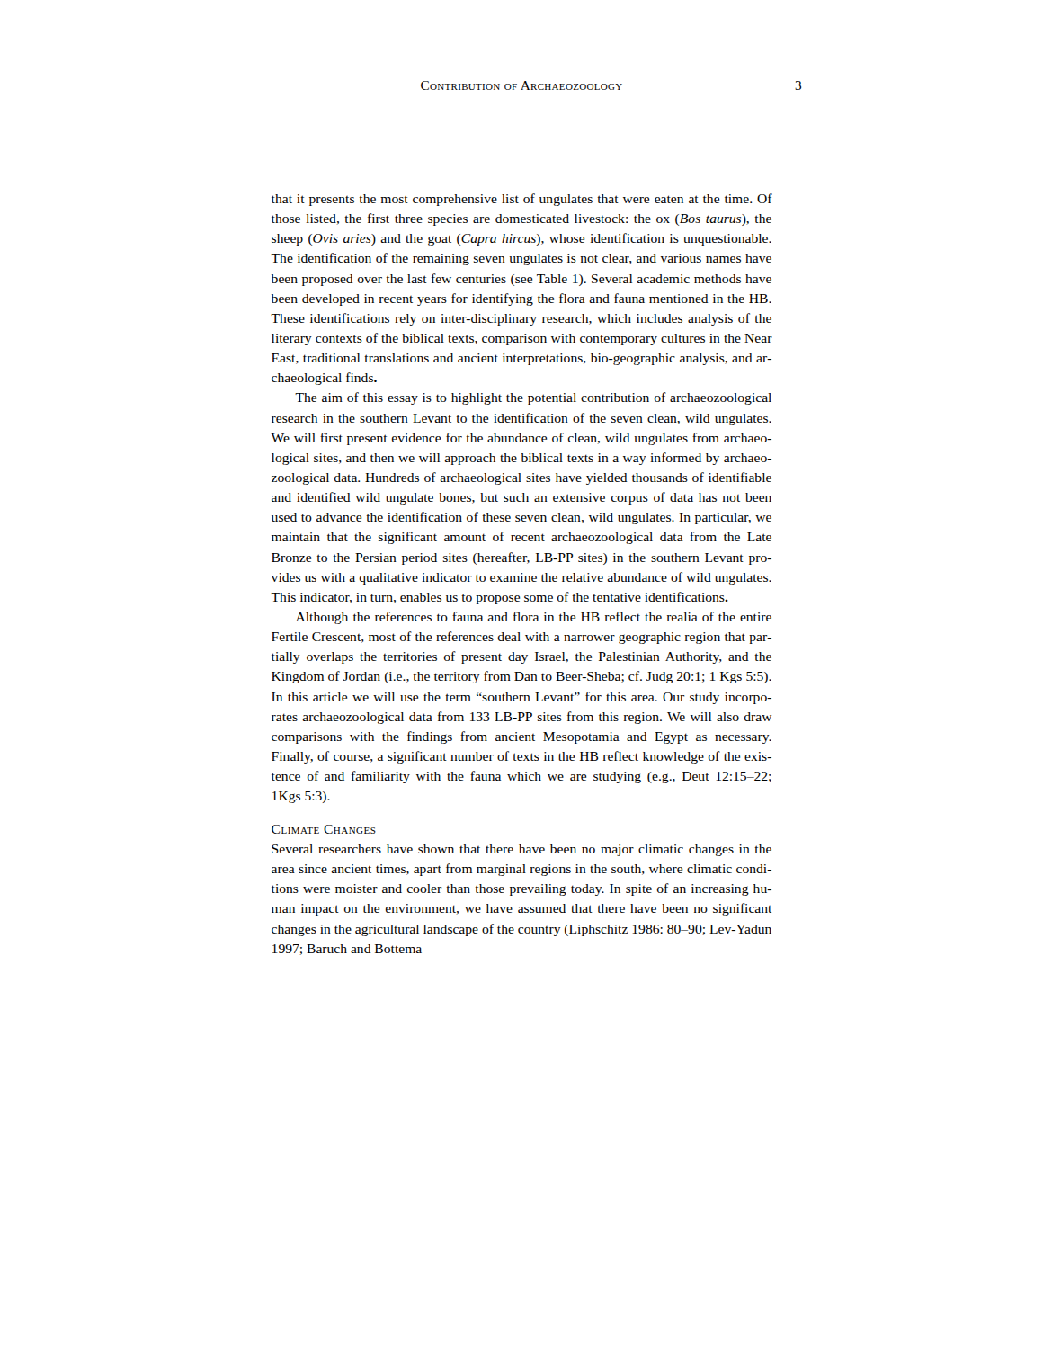Contribution of Archaeozoology 3
that it presents the most comprehensive list of ungulates that were eaten at the time. Of those listed, the first three species are domesticated livestock: the ox (Bos taurus), the sheep (Ovis aries) and the goat (Capra hircus), whose identification is unquestionable. The identification of the remaining seven ungulates is not clear, and various names have been proposed over the last few centuries (see Table 1). Several academic methods have been developed in recent years for identifying the flora and fauna mentioned in the HB. These identifications rely on inter-disciplinary research, which includes analysis of the literary contexts of the biblical texts, comparison with contemporary cultures in the Near East, traditional translations and ancient interpretations, bio-geographic analysis, and archaeological finds.
The aim of this essay is to highlight the potential contribution of archaeozoological research in the southern Levant to the identification of the seven clean, wild ungulates. We will first present evidence for the abundance of clean, wild ungulates from archaeological sites, and then we will approach the biblical texts in a way informed by archaeozoological data. Hundreds of archaeological sites have yielded thousands of identifiable and identified wild ungulate bones, but such an extensive corpus of data has not been used to advance the identification of these seven clean, wild ungulates. In particular, we maintain that the significant amount of recent archaeozoological data from the Late Bronze to the Persian period sites (hereafter, LB-PP sites) in the southern Levant provides us with a qualitative indicator to examine the relative abundance of wild ungulates. This indicator, in turn, enables us to propose some of the tentative identifications.
Although the references to fauna and flora in the HB reflect the realia of the entire Fertile Crescent, most of the references deal with a narrower geographic region that partially overlaps the territories of present day Israel, the Palestinian Authority, and the Kingdom of Jordan (i.e., the territory from Dan to Beer-Sheba; cf. Judg 20:1; 1 Kgs 5:5). In this article we will use the term “southern Levant” for this area. Our study incorporates archaeozoological data from 133 LB-PP sites from this region. We will also draw comparisons with the findings from ancient Mesopotamia and Egypt as necessary. Finally, of course, a significant number of texts in the HB reflect knowledge of the existence of and familiarity with the fauna which we are studying (e.g., Deut 12:15–22; 1Kgs 5:3).
Climate Changes
Several researchers have shown that there have been no major climatic changes in the area since ancient times, apart from marginal regions in the south, where climatic conditions were moister and cooler than those prevailing today. In spite of an increasing human impact on the environment, we have assumed that there have been no significant changes in the agricultural landscape of the country (Liphschitz 1986: 80–90; Lev-Yadun 1997; Baruch and Bottema